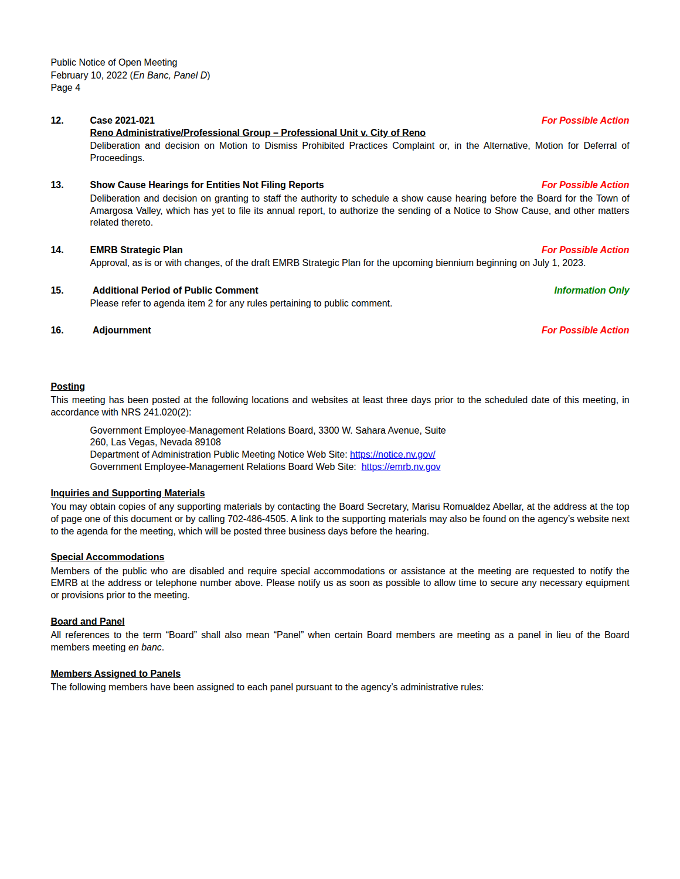Public Notice of Open Meeting
February 10, 2022 (En Banc, Panel D)
Page 4
12.
Case 2021-021 For Possible Action
Reno Administrative/Professional Group – Professional Unit v. City of Reno
Deliberation and decision on Motion to Dismiss Prohibited Practices Complaint or, in the Alternative, Motion for Deferral of Proceedings.
13.
Show Cause Hearings for Entities Not Filing Reports For Possible Action
Deliberation and decision on granting to staff the authority to schedule a show cause hearing before the Board for the Town of Amargosa Valley, which has yet to file its annual report, to authorize the sending of a Notice to Show Cause, and other matters related thereto.
14.
EMRB Strategic Plan For Possible Action
Approval, as is or with changes, of the draft EMRB Strategic Plan for the upcoming biennium beginning on July 1, 2023.
15.
Additional Period of Public Comment Information Only
Please refer to agenda item 2 for any rules pertaining to public comment.
16.
Adjournment For Possible Action
Posting
This meeting has been posted at the following locations and websites at least three days prior to the scheduled date of this meeting, in accordance with NRS 241.020(2):
Government Employee-Management Relations Board, 3300 W. Sahara Avenue, Suite
260, Las Vegas, Nevada 89108
Department of Administration Public Meeting Notice Web Site: https://notice.nv.gov/
Government Employee-Management Relations Board Web Site: https://emrb.nv.gov
Inquiries and Supporting Materials
You may obtain copies of any supporting materials by contacting the Board Secretary, Marisu Romualdez Abellar, at the address at the top of page one of this document or by calling 702-486-4505. A link to the supporting materials may also be found on the agency’s website next to the agenda for the meeting, which will be posted three business days before the hearing.
Special Accommodations
Members of the public who are disabled and require special accommodations or assistance at the meeting are requested to notify the EMRB at the address or telephone number above. Please notify us as soon as possible to allow time to secure any necessary equipment or provisions prior to the meeting.
Board and Panel
All references to the term “Board” shall also mean “Panel” when certain Board members are meeting as a panel in lieu of the Board members meeting en banc.
Members Assigned to Panels
The following members have been assigned to each panel pursuant to the agency’s administrative rules: